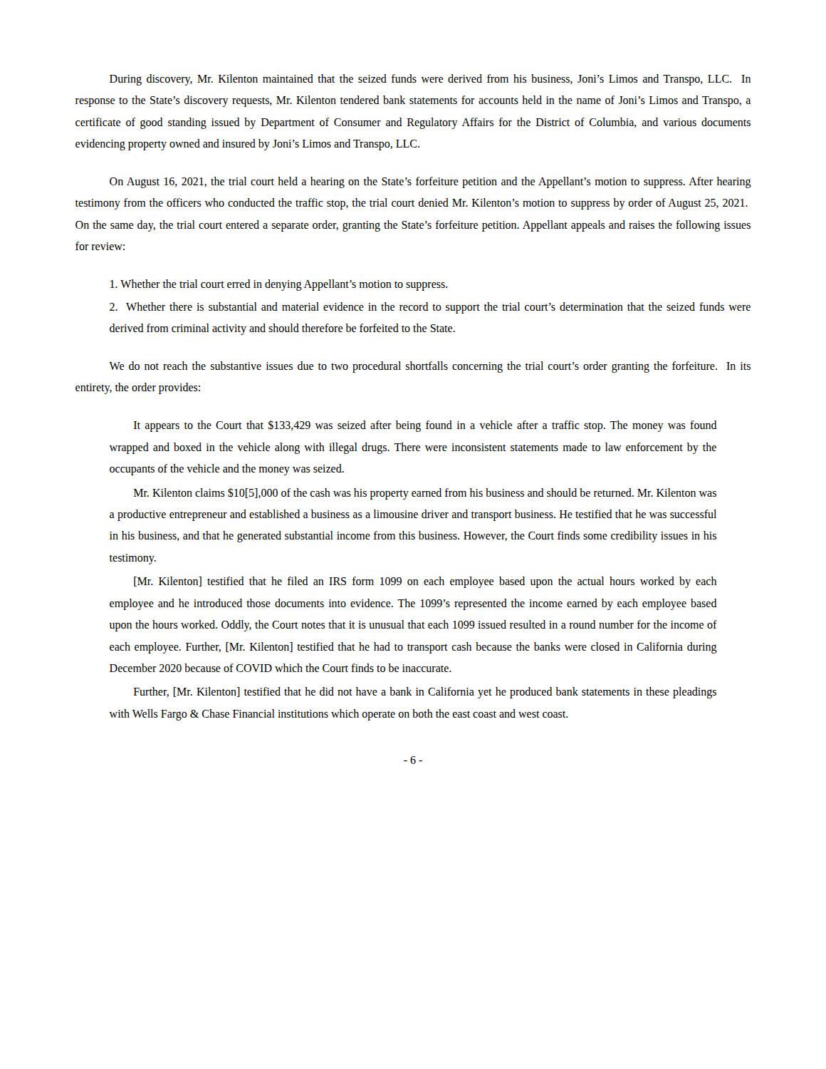During discovery, Mr. Kilenton maintained that the seized funds were derived from his business, Joni’s Limos and Transpo, LLC. In response to the State’s discovery requests, Mr. Kilenton tendered bank statements for accounts held in the name of Joni’s Limos and Transpo, a certificate of good standing issued by Department of Consumer and Regulatory Affairs for the District of Columbia, and various documents evidencing property owned and insured by Joni’s Limos and Transpo, LLC.
On August 16, 2021, the trial court held a hearing on the State’s forfeiture petition and the Appellant’s motion to suppress. After hearing testimony from the officers who conducted the traffic stop, the trial court denied Mr. Kilenton’s motion to suppress by order of August 25, 2021. On the same day, the trial court entered a separate order, granting the State’s forfeiture petition. Appellant appeals and raises the following issues for review:
1. Whether the trial court erred in denying Appellant’s motion to suppress.
2. Whether there is substantial and material evidence in the record to support the trial court’s determination that the seized funds were derived from criminal activity and should therefore be forfeited to the State.
We do not reach the substantive issues due to two procedural shortfalls concerning the trial court’s order granting the forfeiture. In its entirety, the order provides:
It appears to the Court that $133,429 was seized after being found in a vehicle after a traffic stop. The money was found wrapped and boxed in the vehicle along with illegal drugs. There were inconsistent statements made to law enforcement by the occupants of the vehicle and the money was seized.
Mr. Kilenton claims $10[5],000 of the cash was his property earned from his business and should be returned. Mr. Kilenton was a productive entrepreneur and established a business as a limousine driver and transport business. He testified that he was successful in his business, and that he generated substantial income from this business. However, the Court finds some credibility issues in his testimony.
[Mr. Kilenton] testified that he filed an IRS form 1099 on each employee based upon the actual hours worked by each employee and he introduced those documents into evidence. The 1099’s represented the income earned by each employee based upon the hours worked. Oddly, the Court notes that it is unusual that each 1099 issued resulted in a round number for the income of each employee. Further, [Mr. Kilenton] testified that he had to transport cash because the banks were closed in California during December 2020 because of COVID which the Court finds to be inaccurate.
Further, [Mr. Kilenton] testified that he did not have a bank in California yet he produced bank statements in these pleadings with Wells Fargo & Chase Financial institutions which operate on both the east coast and west coast.
- 6 -